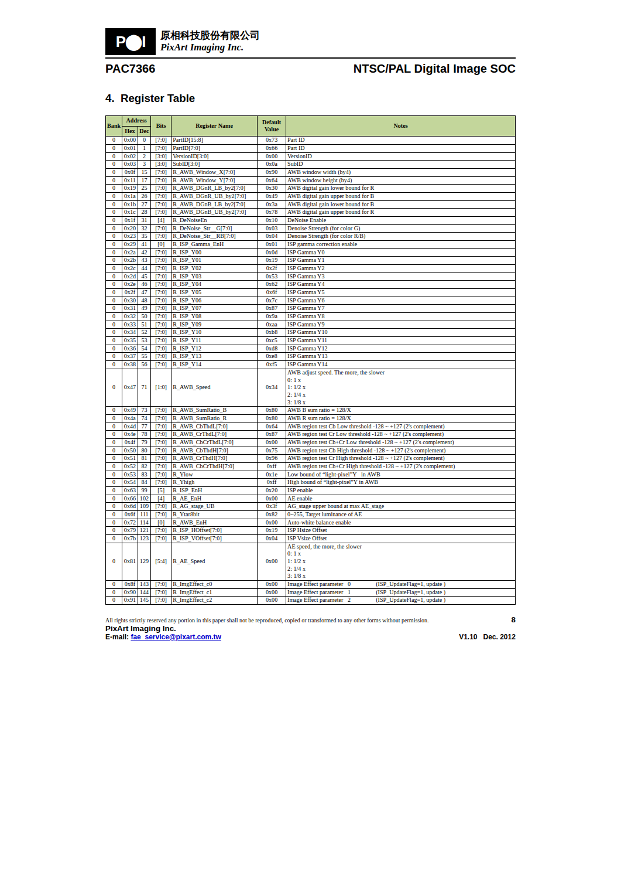P⬤I
原相科技股份有限公司
PixArt Imaging Inc.
PAC7366
NTSC/PAL Digital Image SOC
4. Register Table
| Bank | Address | Bits | Register Name | Default Value | Notes |
| --- | --- | --- | --- | --- | --- |
| Hex | Dec |
| 0 | 0x00 | 0 | [7:0] | PartID[15:8] | 0x73 | Part ID |
| 0 | 0x01 | 1 | [7:0] | PartID[7:0] | 0x66 | Part ID |
| 0 | 0x02 | 2 | [3:0] | VersionID[3:0] | 0x00 | VersionID |
| 0 | 0x03 | 3 | [3:0] | SubID[3:0] | 0x0a | SubID |
| 0 | 0x0f | 15 | [7:0] | R_AWB_Window_X[7:0] | 0x90 | AWB window width (by4) |
| 0 | 0x11 | 17 | [7:0] | R_AWB_Window_Y[7:0] | 0x64 | AWB window height (by4) |
| 0 | 0x19 | 25 | [7:0] | R_AWB_DGnR_LB_by2[7:0] | 0x30 | AWB digital gain lower bound for R |
| 0 | 0x1a | 26 | [7:0] | R_AWB_DGnR_UB_by2[7:0] | 0x49 | AWB digital gain upper bound for B |
| 0 | 0x1b | 27 | [7:0] | R_AWB_DGnB_LB_by2[7:0] | 0x3a | AWB digital gain lower bound for B |
| 0 | 0x1c | 28 | [7:0] | R_AWB_DGnB_UB_by2[7:0] | 0x78 | AWB digital gain upper bound for R |
| 0 | 0x1f | 31 | [4] | R_DeNoiseEn | 0x10 | DeNoise Enable |
| 0 | 0x20 | 32 | [7:0] | R_DeNoise_Str__G[7:0] | 0x03 | Denoise Strength (for color G) |
| 0 | 0x23 | 35 | [7:0] | R_DeNoise_Str__RB[7:0] | 0x04 | Denoise Strength (for color R/B) |
| 0 | 0x29 | 41 | [0] | R_ISP_Gamma_EnH | 0x01 | ISP gamma correction enable |
| 0 | 0x2a | 42 | [7:0] | R_ISP_Y00 | 0x0d | ISP Gamma Y0 |
| 0 | 0x2b | 43 | [7:0] | R_ISP_Y01 | 0x19 | ISP Gamma Y1 |
| 0 | 0x2c | 44 | [7:0] | R_ISP_Y02 | 0x2f | ISP Gamma Y2 |
| 0 | 0x2d | 45 | [7:0] | R_ISP_Y03 | 0x53 | ISP Gamma Y3 |
| 0 | 0x2e | 46 | [7:0] | R_ISP_Y04 | 0x62 | ISP Gamma Y4 |
| 0 | 0x2f | 47 | [7:0] | R_ISP_Y05 | 0x6f | ISP Gamma Y5 |
| 0 | 0x30 | 48 | [7:0] | R_ISP_Y06 | 0x7c | ISP Gamma Y6 |
| 0 | 0x31 | 49 | [7:0] | R_ISP_Y07 | 0x87 | ISP Gamma Y7 |
| 0 | 0x32 | 50 | [7:0] | R_ISP_Y08 | 0x9a | ISP Gamma Y8 |
| 0 | 0x33 | 51 | [7:0] | R_ISP_Y09 | 0xaa | ISP Gamma Y9 |
| 0 | 0x34 | 52 | [7:0] | R_ISP_Y10 | 0xb8 | ISP Gamma Y10 |
| 0 | 0x35 | 53 | [7:0] | R_ISP_Y11 | 0xc5 | ISP Gamma Y11 |
| 0 | 0x36 | 54 | [7:0] | R_ISP_Y12 | 0xd8 | ISP Gamma Y12 |
| 0 | 0x37 | 55 | [7:0] | R_ISP_Y13 | 0xe8 | ISP Gamma Y13 |
| 0 | 0x38 | 56 | [7:0] | R_ISP_Y14 | 0xf5 | ISP Gamma Y14 |
| 0 | 0x47 | 71 | [1:0] | R_AWB_Speed | 0x34 | AWB adjust speed. The more, the slower 0: 1 x 1: 1/2 x 2: 1/4 x 3: 1/8 x |
| 0 | 0x49 | 73 | [7:0] | R_AWB_SumRatio_B | 0x80 | AWB B sum ratio = 128/X |
| 0 | 0x4a | 74 | [7:0] | R_AWB_SumRatio_R | 0x80 | AWB R sum ratio = 128/X |
| 0 | 0x4d | 77 | [7:0] | R_AWB_CbThdL[7:0] | 0x64 | AWB region test Cb Low threshold -128 ~ +127 (2's complement) |
| 0 | 0x4e | 78 | [7:0] | R_AWB_CrThdL[7:0] | 0x87 | AWB region test Cr Low threshold -128 ~ +127 (2's complement) |
| 0 | 0x4f | 79 | [7:0] | R_AWB_CbCrThdL[7:0] | 0x00 | AWB region test Cb+Cr Low threshold -128 ~ +127 (2's complement) |
| 0 | 0x50 | 80 | [7:0] | R_AWB_CbThdH[7:0] | 0x75 | AWB region test Cb High threshold -128 ~ +127 (2's complement) |
| 0 | 0x51 | 81 | [7:0] | R_AWB_CrThdH[7:0] | 0x96 | AWB region test Cr High threshold -128 ~ +127 (2's complement) |
| 0 | 0x52 | 82 | [7:0] | R_AWB_CbCrThdH[7:0] | 0xff | AWB region test Cb+Cr High threshold -128 ~ +127 (2's complement) |
| 0 | 0x53 | 83 | [7:0] | R_Ylow | 0x1e | Low bound of “light-pixel”Y in AWB |
| 0 | 0x54 | 84 | [7:0] | R_Yhigh | 0xff | High bound of “light-pixel”Y in AWB |
| 0 | 0x63 | 99 | [5] | R_ISP_EnH | 0x20 | ISP enable |
| 0 | 0x66 | 102 | [4] | R_AE_EnH | 0x00 | AE enable |
| 0 | 0x6d | 109 | [7:0] | R_AG_stage_UB | 0x3f | AG_stage upper bound at max AE_stage |
| 0 | 0x6f | 111 | [7:0] | R_Ytar8bit | 0x82 | 0~255, Target luminance of AE |
| 0 | 0x72 | 114 | [0] | R_AWB_EnH | 0x00 | Auto-white balance enable |
| 0 | 0x79 | 121 | [7:0] | R_ISP_HOffset[7:0] | 0x19 | ISP Hsize Offset |
| 0 | 0x7b | 123 | [7:0] | R_ISP_VOffset[7:0] | 0x04 | ISP Vsize Offset |
| 0 | 0x81 | 129 | [5:4] | R_AE_Speed | 0x00 | AE speed, the more, the slower 0: 1 x 1: 1/2 x 2: 1/4 x 3: 1/8 x |
| 0 | 0x8f | 143 | [7:0] | R_ImgEffect_c0 | 0x00 | Image Effect parameter 0 (ISP_UpdateFlag=1, update ) |
| 0 | 0x90 | 144 | [7:0] | R_ImgEffect_c1 | 0x00 | Image Effect parameter 1 (ISP_UpdateFlag=1, update ) |
| 0 | 0x91 | 145 | [7:0] | R_ImgEffect_c2 | 0x00 | Image Effect parameter 2 (ISP_UpdateFlag=1, update ) |
All rights strictly reserved any portion in this paper shall not be reproduced, copied or transformed to any other forms without permission. 8
PixArt Imaging Inc.
E-mail: fae_service@pixart.com.tw V1.10 Dec. 2012